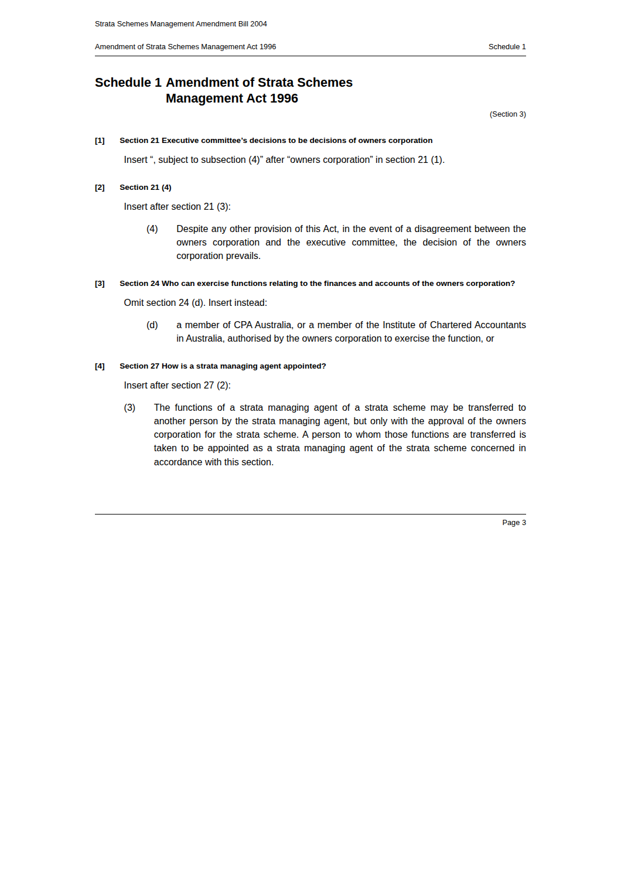Strata Schemes Management Amendment Bill 2004
Amendment of Strata Schemes Management Act 1996 Schedule 1
Schedule 1 Amendment of Strata Schemes
Management Act 1996
(Section 3)
[1] Section 21 Executive committee’s decisions to be decisions of owners corporation
Insert “, subject to subsection (4)” after “owners corporation” in section 21 (1).
[2] Section 21 (4)
Insert after section 21 (3):
(4) Despite any other provision of this Act, in the event of a disagreement between the owners corporation and the executive committee, the decision of the owners corporation prevails.
[3] Section 24 Who can exercise functions relating to the finances and accounts of the owners corporation?
Omit section 24 (d). Insert instead:
(d) a member of CPA Australia, or a member of the Institute of Chartered Accountants in Australia, authorised by the owners corporation to exercise the function, or
[4] Section 27 How is a strata managing agent appointed?
Insert after section 27 (2):
(3) The functions of a strata managing agent of a strata scheme may be transferred to another person by the strata managing agent, but only with the approval of the owners corporation for the strata scheme. A person to whom those functions are transferred is taken to be appointed as a strata managing agent of the strata scheme concerned in accordance with this section.
Page 3